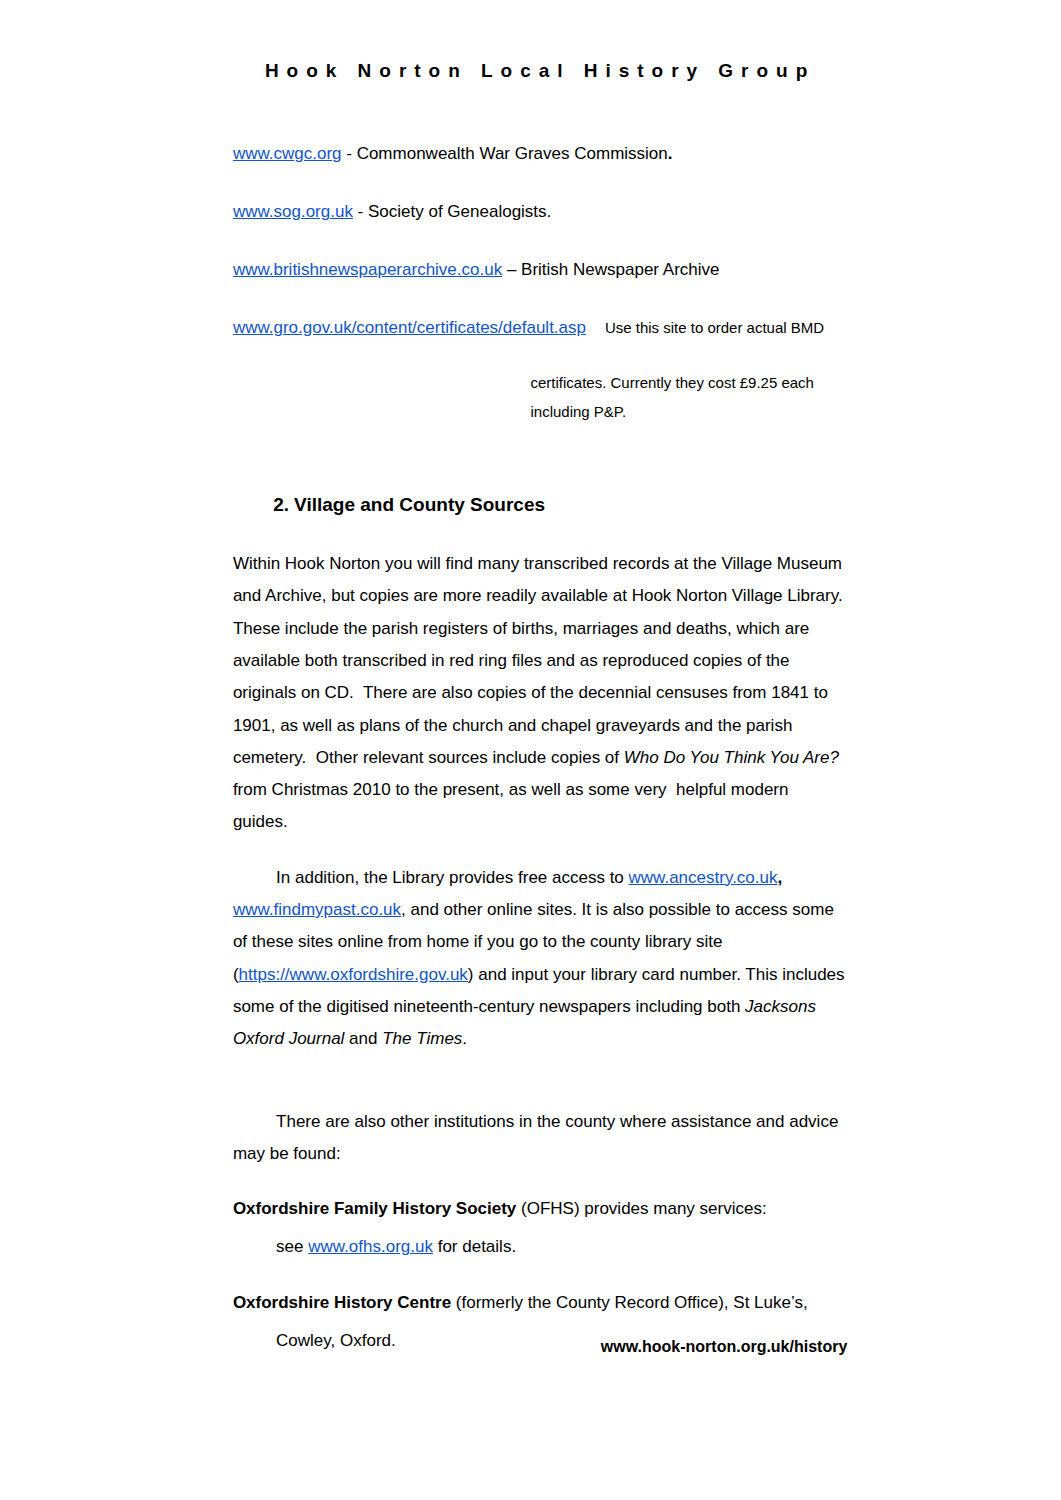Hook Norton Local History Group
www.cwgc.org - Commonwealth War Graves Commission.
www.sog.org.uk - Society of Genealogists.
www.britishnewspaperarchive.co.uk – British Newspaper Archive
www.gro.gov.uk/content/certificates/default.asp Use this site to order actual BMD
certificates. Currently they cost £9.25 each including P&P.
2. Village and County Sources
Within Hook Norton you will find many transcribed records at the Village Museum and Archive, but copies are more readily available at Hook Norton Village Library. These include the parish registers of births, marriages and deaths, which are available both transcribed in red ring files and as reproduced copies of the originals on CD. There are also copies of the decennial censuses from 1841 to 1901, as well as plans of the church and chapel graveyards and the parish cemetery. Other relevant sources include copies of Who Do You Think You Are? from Christmas 2010 to the present, as well as some very helpful modern guides.
In addition, the Library provides free access to www.ancestry.co.uk, www.findmypast.co.uk, and other online sites. It is also possible to access some of these sites online from home if you go to the county library site (https://www.oxfordshire.gov.uk) and input your library card number. This includes some of the digitised nineteenth-century newspapers including both Jacksons Oxford Journal and The Times.
There are also other institutions in the county where assistance and advice may be found:
Oxfordshire Family History Society (OFHS) provides many services:
see www.ofhs.org.uk for details.
Oxfordshire History Centre (formerly the County Record Office), St Luke’s,
Cowley, Oxford.
www.hook-norton.org.uk/history